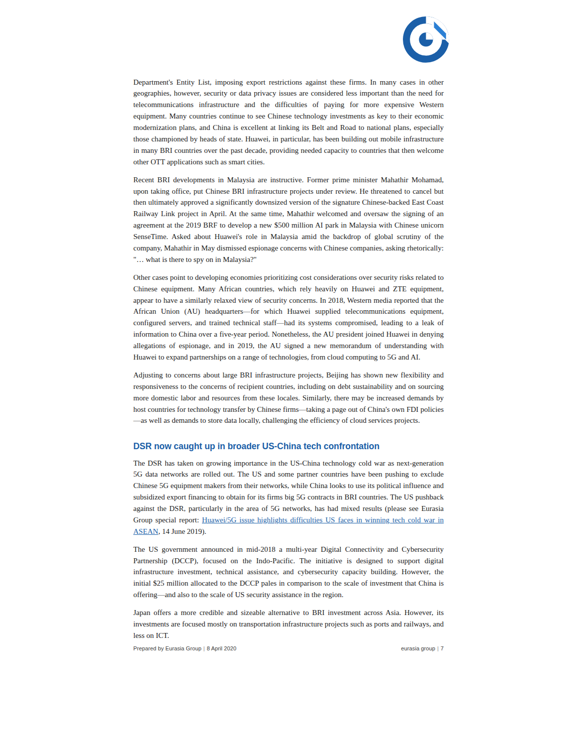Department's Entity List, imposing export restrictions against these firms. In many cases in other geographies, however, security or data privacy issues are considered less important than the need for telecommunications infrastructure and the difficulties of paying for more expensive Western equipment. Many countries continue to see Chinese technology investments as key to their economic modernization plans, and China is excellent at linking its Belt and Road to national plans, especially those championed by heads of state. Huawei, in particular, has been building out mobile infrastructure in many BRI countries over the past decade, providing needed capacity to countries that then welcome other OTT applications such as smart cities.
Recent BRI developments in Malaysia are instructive. Former prime minister Mahathir Mohamad, upon taking office, put Chinese BRI infrastructure projects under review. He threatened to cancel but then ultimately approved a significantly downsized version of the signature Chinese-backed East Coast Railway Link project in April. At the same time, Mahathir welcomed and oversaw the signing of an agreement at the 2019 BRF to develop a new $500 million AI park in Malaysia with Chinese unicorn SenseTime. Asked about Huawei's role in Malaysia amid the backdrop of global scrutiny of the company, Mahathir in May dismissed espionage concerns with Chinese companies, asking rhetorically: "… what is there to spy on in Malaysia?"
Other cases point to developing economies prioritizing cost considerations over security risks related to Chinese equipment. Many African countries, which rely heavily on Huawei and ZTE equipment, appear to have a similarly relaxed view of security concerns. In 2018, Western media reported that the African Union (AU) headquarters—for which Huawei supplied telecommunications equipment, configured servers, and trained technical staff—had its systems compromised, leading to a leak of information to China over a five-year period. Nonetheless, the AU president joined Huawei in denying allegations of espionage, and in 2019, the AU signed a new memorandum of understanding with Huawei to expand partnerships on a range of technologies, from cloud computing to 5G and AI.
Adjusting to concerns about large BRI infrastructure projects, Beijing has shown new flexibility and responsiveness to the concerns of recipient countries, including on debt sustainability and on sourcing more domestic labor and resources from these locales. Similarly, there may be increased demands by host countries for technology transfer by Chinese firms—taking a page out of China's own FDI policies—as well as demands to store data locally, challenging the efficiency of cloud services projects.
DSR now caught up in broader US-China tech confrontation
The DSR has taken on growing importance in the US-China technology cold war as next-generation 5G data networks are rolled out. The US and some partner countries have been pushing to exclude Chinese 5G equipment makers from their networks, while China looks to use its political influence and subsidized export financing to obtain for its firms big 5G contracts in BRI countries. The US pushback against the DSR, particularly in the area of 5G networks, has had mixed results (please see Eurasia Group special report: Huawei/5G issue highlights difficulties US faces in winning tech cold war in ASEAN, 14 June 2019).
The US government announced in mid-2018 a multi-year Digital Connectivity and Cybersecurity Partnership (DCCP), focused on the Indo-Pacific. The initiative is designed to support digital infrastructure investment, technical assistance, and cybersecurity capacity building. However, the initial $25 million allocated to the DCCP pales in comparison to the scale of investment that China is offering—and also to the scale of US security assistance in the region.
Japan offers a more credible and sizeable alternative to BRI investment across Asia. However, its investments are focused mostly on transportation infrastructure projects such as ports and railways, and less on ICT.
Prepared by Eurasia Group|8 April 2020
eurasia group|7